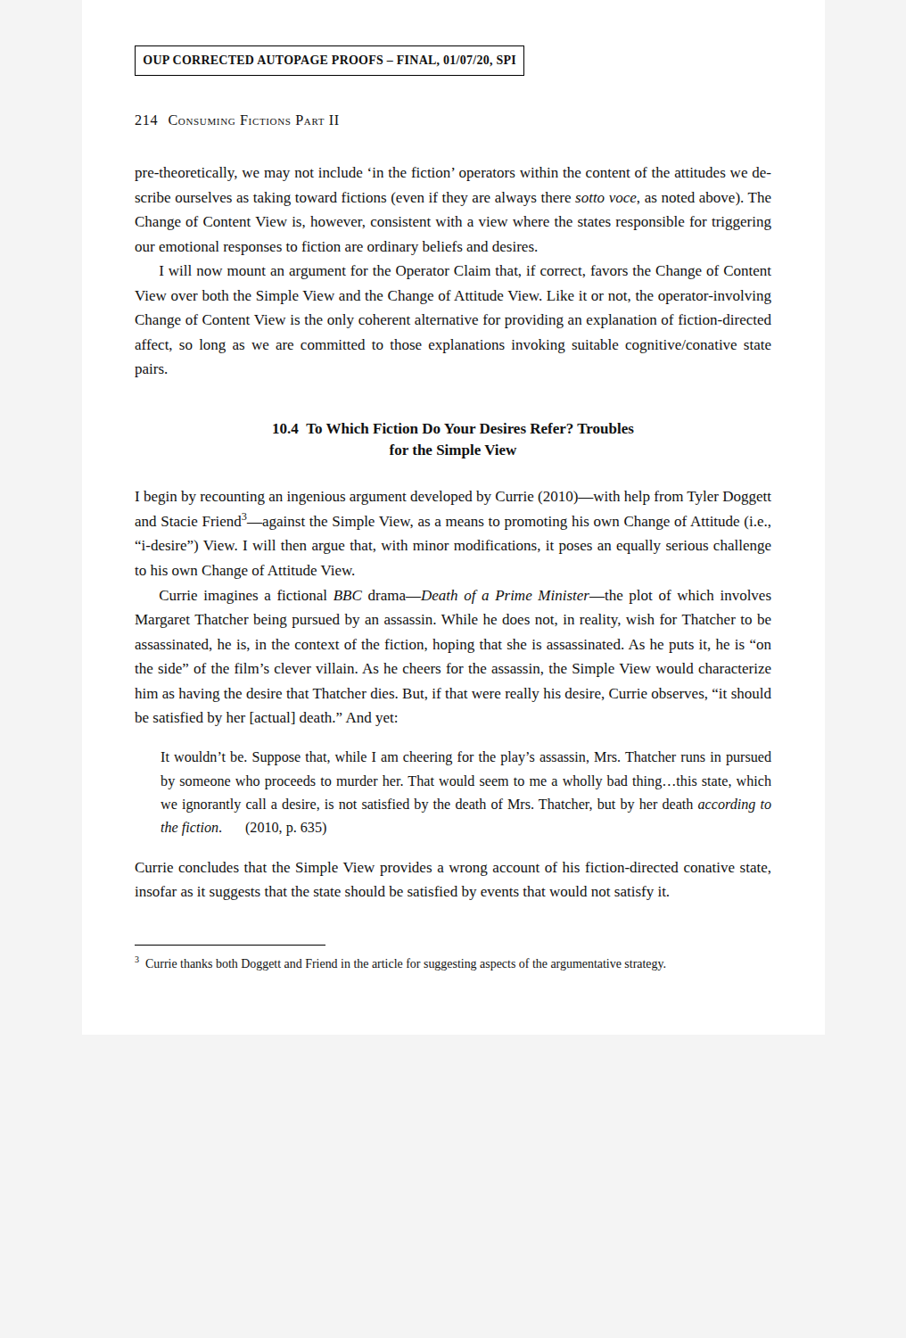OUP CORRECTED AUTOPAGE PROOFS – FINAL, 01/07/20, SPi
214 Consuming Fictions Part II
pre-theoretically, we may not include ‘in the fiction’ operators within the content of the attitudes we describe ourselves as taking toward fictions (even if they are always there sotto voce, as noted above). The Change of Content View is, however, consistent with a view where the states responsible for triggering our emotional responses to fiction are ordinary beliefs and desires.
I will now mount an argument for the Operator Claim that, if correct, favors the Change of Content View over both the Simple View and the Change of Attitude View. Like it or not, the operator-involving Change of Content View is the only coherent alternative for providing an explanation of fiction-directed affect, so long as we are committed to those explanations invoking suitable cognitive/conative state pairs.
10.4 To Which Fiction Do Your Desires Refer? Troubles
for the Simple View
I begin by recounting an ingenious argument developed by Currie (2010)—with help from Tyler Doggett and Stacie Friend3—against the Simple View, as a means to promoting his own Change of Attitude (i.e., “i-desire”) View. I will then argue that, with minor modifications, it poses an equally serious challenge to his own Change of Attitude View.
Currie imagines a fictional BBC drama—Death of a Prime Minister—the plot of which involves Margaret Thatcher being pursued by an assassin. While he does not, in reality, wish for Thatcher to be assassinated, he is, in the context of the fiction, hoping that she is assassinated. As he puts it, he is “on the side” of the film’s clever villain. As he cheers for the assassin, the Simple View would characterize him as having the desire that Thatcher dies. But, if that were really his desire, Currie observes, “it should be satisfied by her [actual] death.” And yet:
It wouldn’t be. Suppose that, while I am cheering for the play’s assassin, Mrs. Thatcher runs in pursued by someone who proceeds to murder her. That would seem to me a wholly bad thing…this state, which we ignorantly call a desire, is not satisfied by the death of Mrs. Thatcher, but by her death according to the fiction.(2010, p. 635)
Currie concludes that the Simple View provides a wrong account of his fiction-directed conative state, insofar as it suggests that the state should be satisfied by events that would not satisfy it.
3 Currie thanks both Doggett and Friend in the article for suggesting aspects of the argumentative strategy.